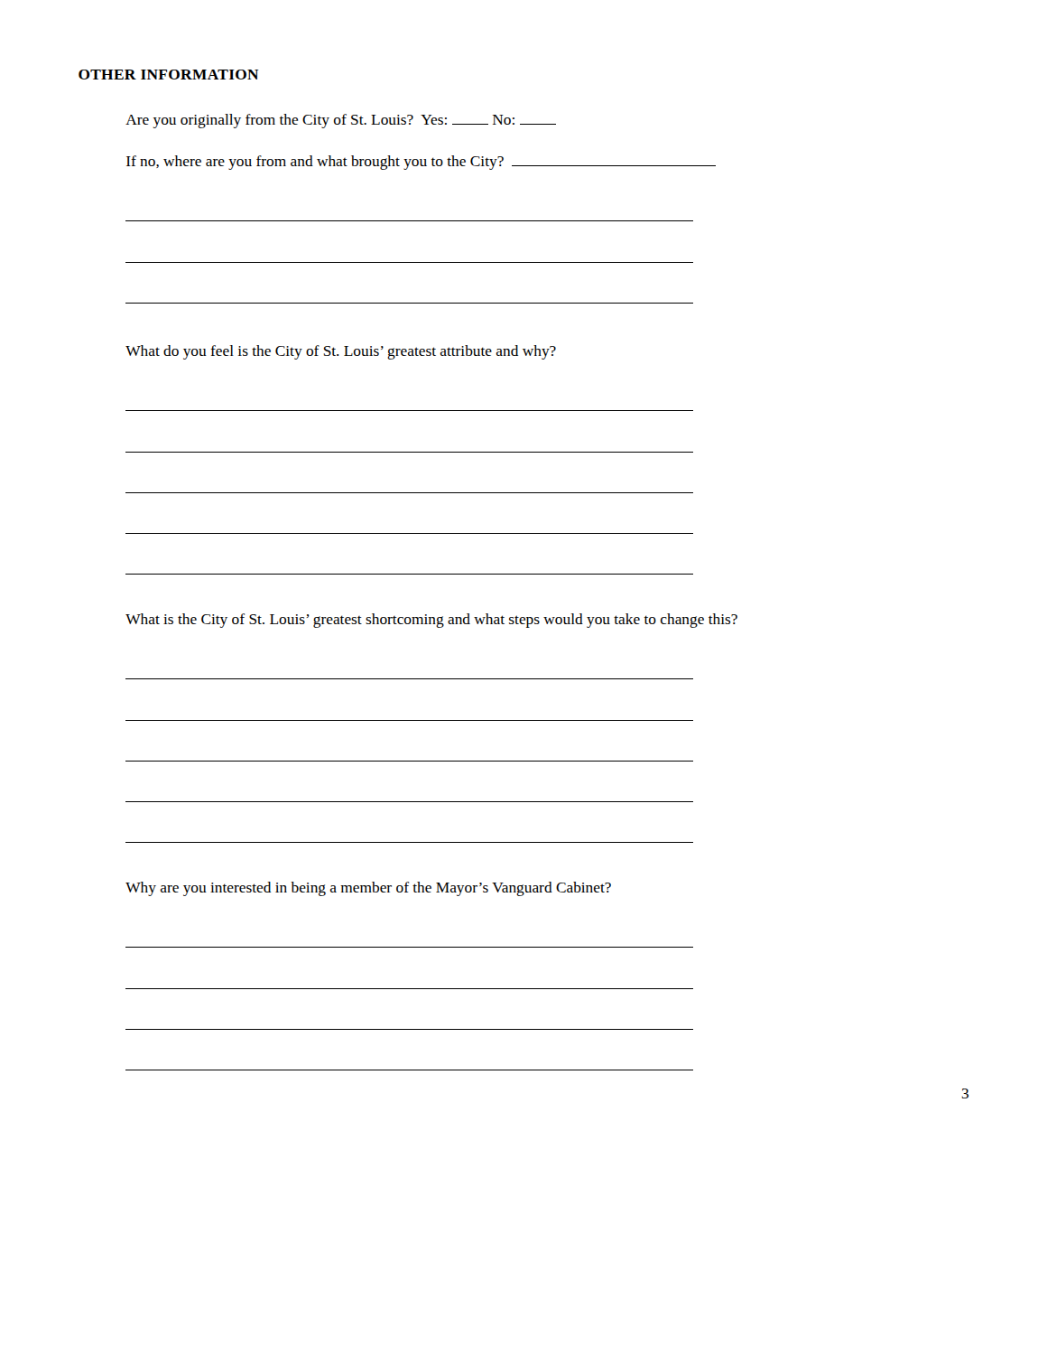OTHER INFORMATION
Are you originally from the City of St. Louis? Yes: No:
If no, where are you from and what brought you to the City?
What do you feel is the City of St. Louis’ greatest attribute and why?
What is the City of St. Louis’ greatest shortcoming and what steps would you take to change this?
Why are you interested in being a member of the Mayor’s Vanguard Cabinet?
3